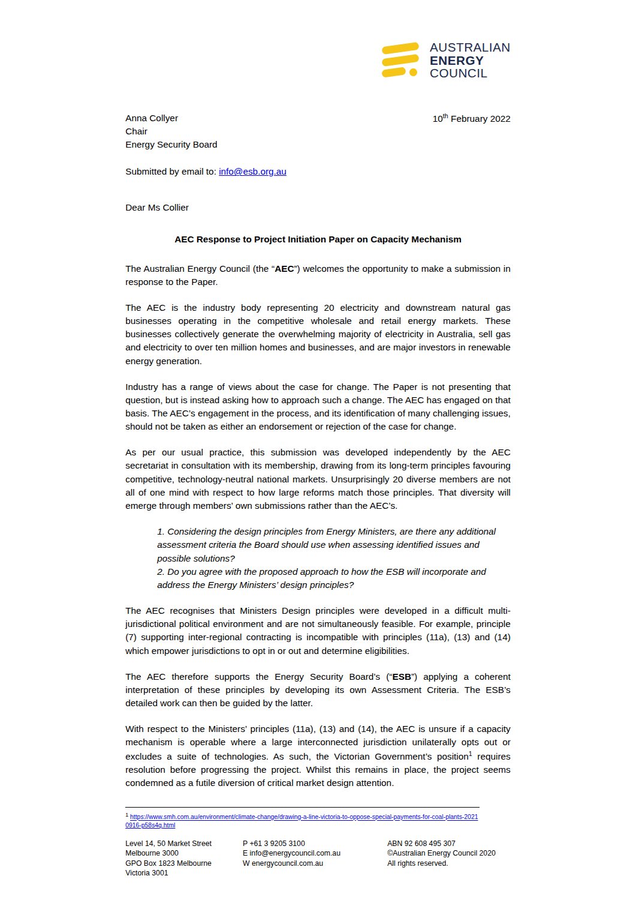AUSTRALIAN
ENERGY
COUNCIL
Anna Collyer
Chair
Energy Security Board
10th February 2022
Submitted by email to: info@esb.org.au
Dear Ms Collier
AEC Response to Project Initiation Paper on Capacity Mechanism
The Australian Energy Council (the “AEC”) welcomes the opportunity to make a submission in response to the Paper.
The AEC is the industry body representing 20 electricity and downstream natural gas businesses operating in the competitive wholesale and retail energy markets. These businesses collectively generate the overwhelming majority of electricity in Australia, sell gas and electricity to over ten million homes and businesses, and are major investors in renewable energy generation.
Industry has a range of views about the case for change. The Paper is not presenting that question, but is instead asking how to approach such a change. The AEC has engaged on that basis. The AEC’s engagement in the process, and its identification of many challenging issues, should not be taken as either an endorsement or rejection of the case for change.
As per our usual practice, this submission was developed independently by the AEC secretariat in consultation with its membership, drawing from its long-term principles favouring competitive, technology-neutral national markets. Unsurprisingly 20 diverse members are not all of one mind with respect to how large reforms match those principles. That diversity will emerge through members’ own submissions rather than the AEC’s.
1. Considering the design principles from Energy Ministers, are there any additional assessment criteria the Board should use when assessing identified issues and possible solutions?
2. Do you agree with the proposed approach to how the ESB will incorporate and address the Energy Ministers’ design principles?
The AEC recognises that Ministers Design principles were developed in a difficult multi-jurisdictional political environment and are not simultaneously feasible. For example, principle (7) supporting inter-regional contracting is incompatible with principles (11a), (13) and (14) which empower jurisdictions to opt in or out and determine eligibilities.
The AEC therefore supports the Energy Security Board’s (“ESB”) applying a coherent interpretation of these principles by developing its own Assessment Criteria. The ESB’s detailed work can then be guided by the latter.
With respect to the Ministers’ principles (11a), (13) and (14), the AEC is unsure if a capacity mechanism is operable where a large interconnected jurisdiction unilaterally opts out or excludes a suite of technologies. As such, the Victorian Government’s position1 requires resolution before progressing the project. Whilst this remains in place, the project seems condemned as a futile diversion of critical market design attention.
1 https://www.smh.com.au/environment/climate-change/drawing-a-line-victoria-to-oppose-special-payments-for-coal-plants-20210916-p58s4q.html
Level 14, 50 Market Street
Melbourne 3000
GPO Box 1823 Melbourne Victoria 3001
P +61 3 9205 3100
E info@energycouncil.com.au
W energycouncil.com.au
ABN 92 608 495 307
©Australian Energy Council 2020
All rights reserved.